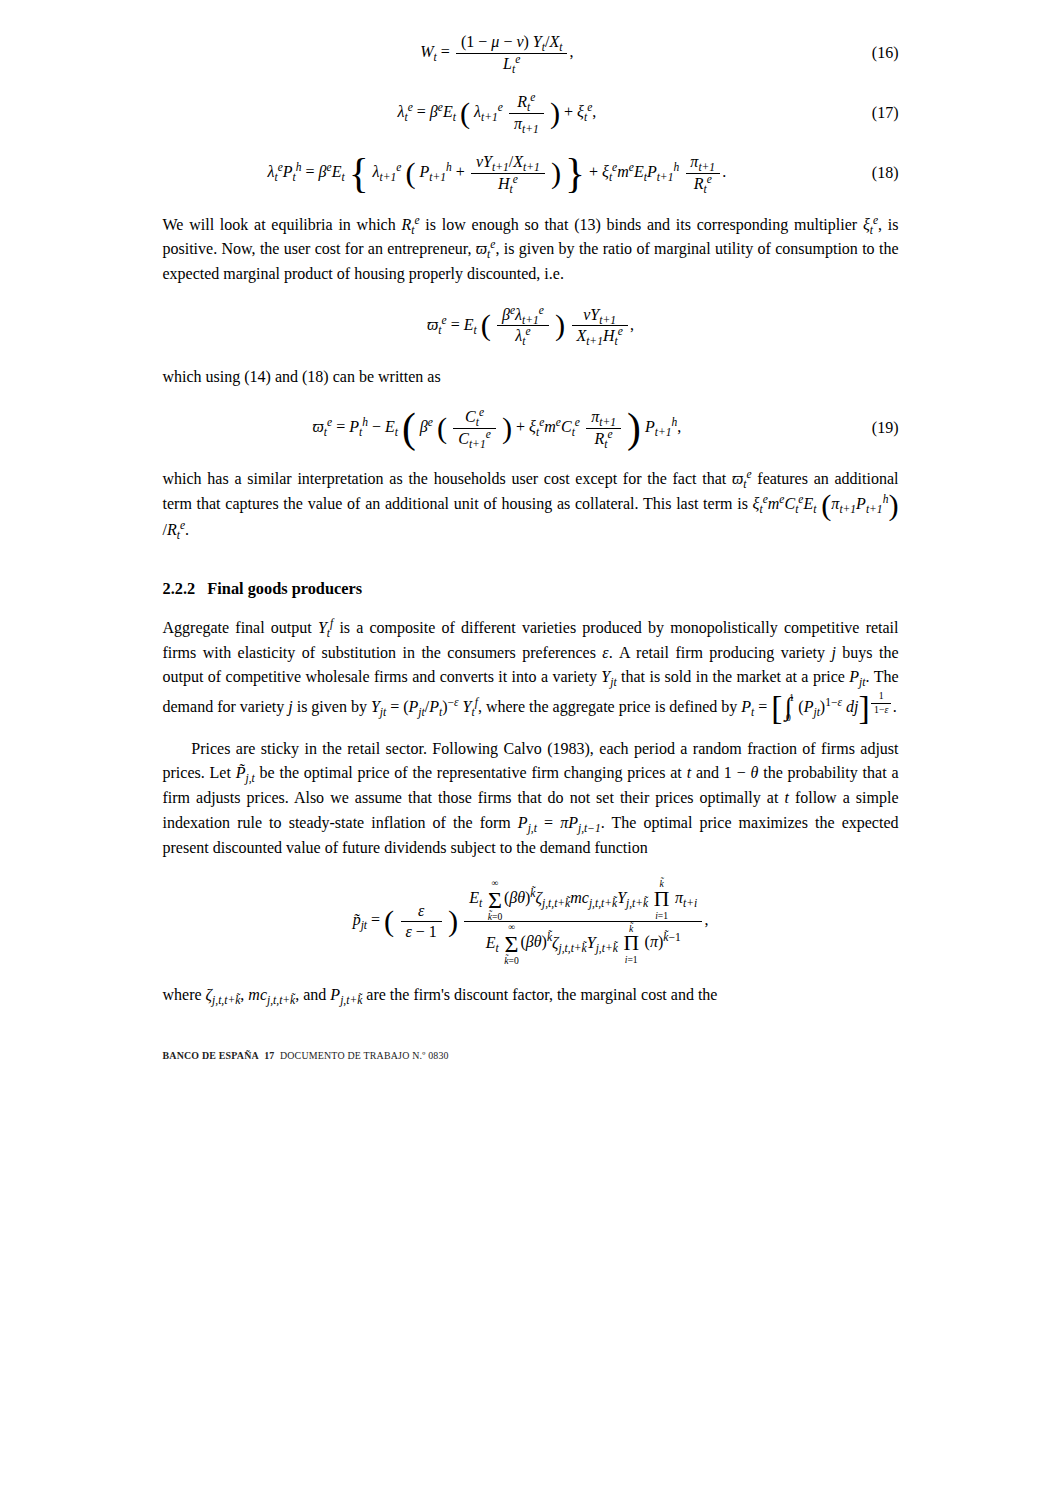Wt = (1 − μ − ν) Yt/Xt Lte ,
(16)
λte = βe Et ( λt+1e Rte πt+1 ) + ξte,
(17)
λte Pth = βe Et { λt+1e ( Pt+1h + νYt+1/Xt+1 Hte ) } + ξte me Et Pt+1h πt+1 Rte .
(18)
We will look at equilibria in which Rte is low enough so that (13) binds and its corresponding multiplier ξte, is positive. Now, the user cost for an entrepreneur, ϖte, is given by the ratio of marginal utility of consumption to the expected marginal product of housing properly discounted, i.e.
ϖte = Et ( βeλt+1e λte ) νYt+1 Xt+1Hte ,
which using (14) and (18) can be written as
ϖte = Pth − Et ( βe ( Cte Ct+1e ) + ξtemeCte πt+1 Rte ) Pt+1h,
(19)
which has a similar interpretation as the households user cost except for the fact that ϖte features an additional term that captures the value of an additional unit of housing as collateral. This last term is ξtemeCteEt (πt+1Pt+1h) /Rte.
2.2.2 Final goods producers
Aggregate final output Ytf is a composite of different varieties produced by monopolistically competitive retail firms with elasticity of substitution in the consumers preferences ε. A retail firm producing variety j buys the output of competitive wholesale firms and converts it into a variety Yjt that is sold in the market at a price Pjt. The demand for variety j is given by Yjt = (Pjt/Pt)−ε Ytf, where the aggregate price is defined by Pt = [1∫0 (Pjt)1−ε dj]11−ε.
Prices are sticky in the retail sector. Following Calvo (1983), each period a random fraction of firms adjust prices. Let P̃j,t be the optimal price of the representative firm changing prices at t and 1 − θ the probability that a firm adjusts prices. Also we assume that those firms that do not set their prices optimally at t follow a simple indexation rule to steady-state inflation of the form Pj,t = πPj,t−1. The optimal price maximizes the expected present discounted value of future dividends subject to the demand function
p̃jt = ( ε ε − 1 ) Et ∞Σk̃=0(βθ)k̃ζj,t,t+k̃mcj,t,t+k̃Yj,t+k̃ k̃Πi=1 πt+i Et ∞Σk̃=0(βθ)k̃ζj,t,t+k̃Yj,t+k̃ k̃Πi=1 (π)k̃−1 ,
where ζj,t,t+k̃, mcj,t,t+k̃, and Pj,t+k̃ are the firm's discount factor, the marginal cost and the
BANCO DE ESPAÑA 17 DOCUMENTO DE TRABAJO N.º 0830